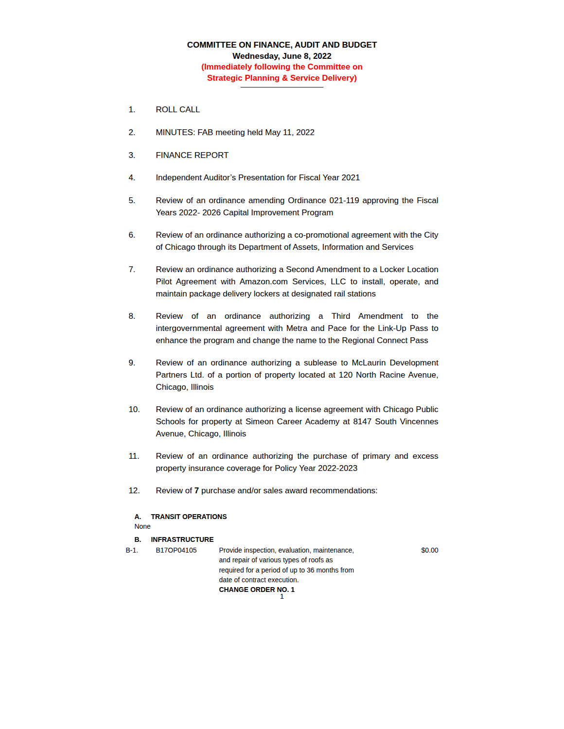COMMITTEE ON FINANCE, AUDIT AND BUDGET
Wednesday, June 8, 2022
(Immediately following the Committee on
Strategic Planning & Service Delivery)
1. ROLL CALL
2. MINUTES: FAB meeting held May 11, 2022
3. FINANCE REPORT
4. Independent Auditor’s Presentation for Fiscal Year 2021
5. Review of an ordinance amending Ordinance 021-119 approving the Fiscal Years 2022- 2026 Capital Improvement Program
6. Review of an ordinance authorizing a co-promotional agreement with the City of Chicago through its Department of Assets, Information and Services
7. Review an ordinance authorizing a Second Amendment to a Locker Location Pilot Agreement with Amazon.com Services, LLC to install, operate, and maintain package delivery lockers at designated rail stations
8. Review of an ordinance authorizing a Third Amendment to the intergovernmental agreement with Metra and Pace for the Link-Up Pass to enhance the program and change the name to the Regional Connect Pass
9. Review of an ordinance authorizing a sublease to McLaurin Development Partners Ltd. of a portion of property located at 120 North Racine Avenue, Chicago, Illinois
10. Review of an ordinance authorizing a license agreement with Chicago Public Schools for property at Simeon Career Academy at 8147 South Vincennes Avenue, Chicago, Illinois
11. Review of an ordinance authorizing the purchase of primary and excess property insurance coverage for Policy Year 2022-2023
12. Review of 7 purchase and/or sales award recommendations:
A. TRANSIT OPERATIONS
None
B. INFRASTRUCTURE
| B-1. | B17OP04105 | Provide inspection, evaluation, maintenance, and repair of various types of roofs as required for a period of up to 36 months from date of contract execution. CHANGE ORDER NO. 1 | $0.00 |
1